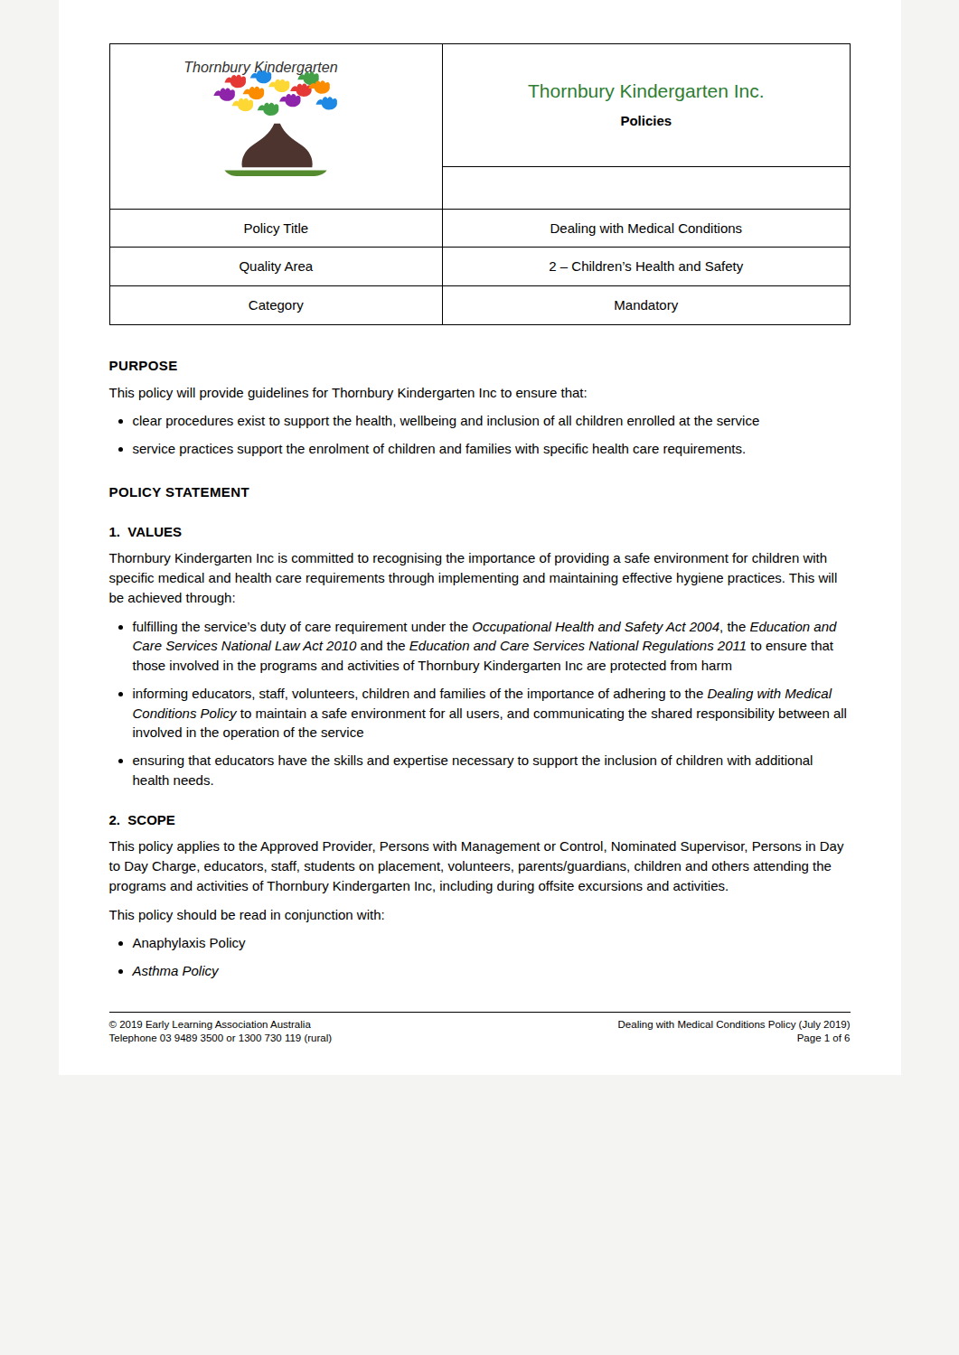| | Thornbury Kindergarten Inc. Policies |
| Policy Title | Dealing with Medical Conditions |
| Quality Area | 2 – Children’s Health and Safety |
| Category | Mandatory |
PURPOSE
This policy will provide guidelines for Thornbury Kindergarten Inc to ensure that:
clear procedures exist to support the health, wellbeing and inclusion of all children enrolled at the service
service practices support the enrolment of children and families with specific health care requirements.
POLICY STATEMENT
1. VALUES
Thornbury Kindergarten Inc is committed to recognising the importance of providing a safe environment for children with specific medical and health care requirements through implementing and maintaining effective hygiene practices. This will be achieved through:
fulfilling the service’s duty of care requirement under the Occupational Health and Safety Act 2004, the Education and Care Services National Law Act 2010 and the Education and Care Services National Regulations 2011 to ensure that those involved in the programs and activities of Thornbury Kindergarten Inc are protected from harm
informing educators, staff, volunteers, children and families of the importance of adhering to the Dealing with Medical Conditions Policy to maintain a safe environment for all users, and communicating the shared responsibility between all involved in the operation of the service
ensuring that educators have the skills and expertise necessary to support the inclusion of children with additional health needs.
2. SCOPE
This policy applies to the Approved Provider, Persons with Management or Control, Nominated Supervisor, Persons in Day to Day Charge, educators, staff, students on placement, volunteers, parents/guardians, children and others attending the programs and activities of Thornbury Kindergarten Inc, including during offsite excursions and activities.
This policy should be read in conjunction with:
Anaphylaxis Policy
Asthma Policy
| © 2019 Early Learning Association Australia Telephone 03 9489 3500 or 1300 730 119 (rural) | Dealing with Medical Conditions Policy (July 2019) Page 1 of 6 |